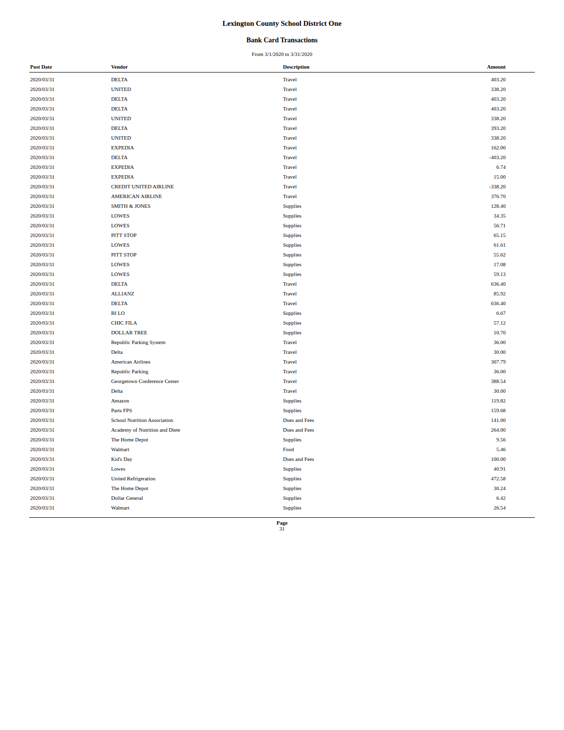Lexington County School District One
Bank Card Transactions
From 3/1/2020 to 3/31/2020
| Post Date | Vendor | Description | Amount |
| --- | --- | --- | --- |
| 2020/03/31 | DELTA | Travel | 403.20 |
| 2020/03/31 | UNITED | Travel | 338.20 |
| 2020/03/31 | DELTA | Travel | 403.20 |
| 2020/03/31 | DELTA | Travel | 403.20 |
| 2020/03/31 | UNITED | Travel | 338.20 |
| 2020/03/31 | DELTA | Travel | 393.20 |
| 2020/03/31 | UNITED | Travel | 338.20 |
| 2020/03/31 | EXPEDIA | Travel | 162.00 |
| 2020/03/31 | DELTA | Travel | -403.20 |
| 2020/03/31 | EXPEDIA | Travel | 6.74 |
| 2020/03/31 | EXPEDIA | Travel | 15.00 |
| 2020/03/31 | CREDIT UNITED AIRLINE | Travel | -338.20 |
| 2020/03/31 | AMERICAN AIRLINE | Travel | 376.70 |
| 2020/03/31 | SMITH & JONES | Supplies | 128.40 |
| 2020/03/31 | LOWES | Supplies | 34.35 |
| 2020/03/31 | LOWES | Supplies | 56.71 |
| 2020/03/31 | PITT STOP | Supplies | 65.15 |
| 2020/03/31 | LOWES | Supplies | 61.61 |
| 2020/03/31 | PITT STOP | Supplies | 55.62 |
| 2020/03/31 | LOWES | Supplies | 17.08 |
| 2020/03/31 | LOWES | Supplies | 59.13 |
| 2020/03/31 | DELTA | Travel | 636.40 |
| 2020/03/31 | ALLIANZ | Travel | 85.92 |
| 2020/03/31 | DELTA | Travel | 636.40 |
| 2020/03/31 | BI LO | Supplies | 6.67 |
| 2020/03/31 | CHIC FILA | Supplies | 57.12 |
| 2020/03/31 | DOLLAR TREE | Supplies | 10.70 |
| 2020/03/31 | Republic Parking System | Travel | 36.00 |
| 2020/03/31 | Delta | Travel | 30.00 |
| 2020/03/31 | American Airlines | Travel | 307.79 |
| 2020/03/31 | Republic Parking | Travel | 36.00 |
| 2020/03/31 | Georgetown Conference Center | Travel | 388.54 |
| 2020/03/31 | Delta | Travel | 30.00 |
| 2020/03/31 | Amazon | Supplies | 119.82 |
| 2020/03/31 | Parts FPS | Supplies | 159.68 |
| 2020/03/31 | School Nutrition Association | Dues and Fees | 141.00 |
| 2020/03/31 | Academy of Nutrition and Diete | Dues and Fees | 264.00 |
| 2020/03/31 | The Home Depot | Supplies | 9.56 |
| 2020/03/31 | Walmart | Food | 5.46 |
| 2020/03/31 | Kid's Day | Dues and Fees | 100.00 |
| 2020/03/31 | Lowes | Supplies | 40.91 |
| 2020/03/31 | United Refrigeration | Supplies | 472.58 |
| 2020/03/31 | The Home Depot | Supplies | 30.24 |
| 2020/03/31 | Dollar General | Supplies | 6.42 |
| 2020/03/31 | Walmart | Supplies | 26.54 |
Page 31